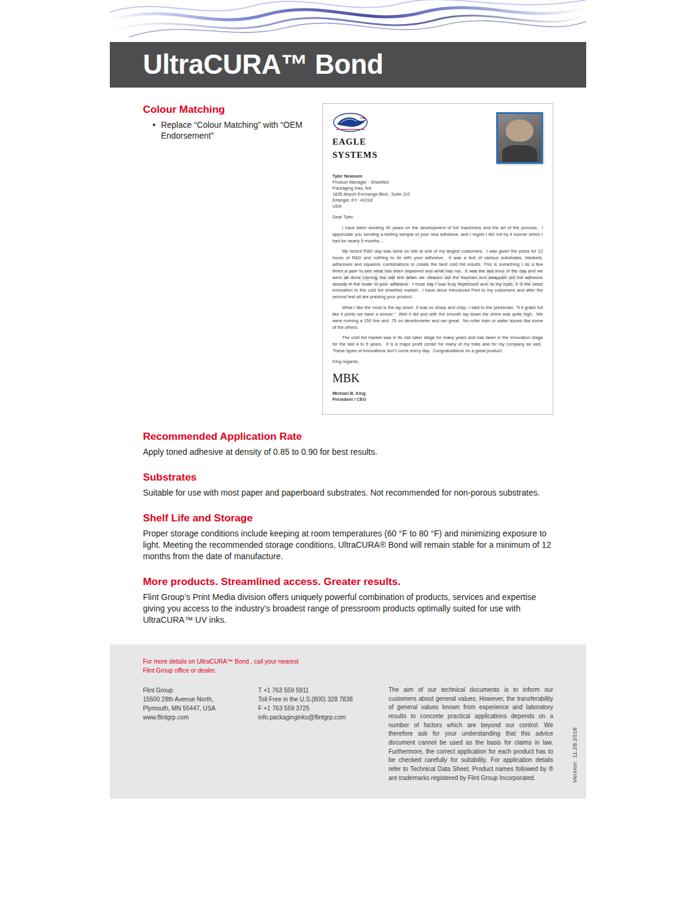UltraCURA™ Bond
Colour Matching
Replace “Colour Matching” with “OEM Endorsement”
EAGLE SYSTEMS
EAGLE SYSTEMS
Tyler Newsom
Product Manager - Sheetfed
Packaging Inks, NA
1835 Airport Exchange Blvd., Suite 110
Erlanger, KY 41018
USA
Dear Tyler,
I have been working 40 years on the development of foil machinery and the art of the process. I appreciate you sending a testing sample of your new adhesive, and I regret I did not try it sooner which I had for nearly 5 months....
My recent R&D day was done on site at one of my largest customers. I was given the press for 12 hours of R&D and nothing to do with your adhesive. It was a test of various substrates, blankets, adhesives and squeeze combinations to create the best cold foil results. This is something I do a few times a year to see what has been improved and what has not. It was the last hour of the day and we were all done running the last test when we cleaned out the fountain and swapped out the adhesive already in the tower to your adhesive. I must say I was truly impressed and, to my eyes, it is the latest innovation to the cold foil sheetfed market. I have since introduced Flint to my customers and after the second test all are praising your product.
What I like the most is the lay down. It was so sharp and crisp. I said to the pressman, “if it grabs foil like it prints we have a winner.” Well it did and with the smooth lay down the shine was quite high. We were running a 150 line and .75 on densitometer and ran great. No roller train or water issues like some of the others.
The cold foil market was in its risk taker stage for many years and has been in the innovation stage for the last 4 to 5 years. It is a major profit center for many of my folks and for my company as well. These types of innovations don’t come every day. Congratulations on a great product.
King regards,
MBK
Michael B. King
President / CEO
Recommended Application Rate
Apply toned adhesive at density of 0.85 to 0.90 for best results.
Substrates
Suitable for use with most paper and paperboard substrates. Not recommended for non-porous substrates.
Shelf Life and Storage
Proper storage conditions include keeping at room temperatures (60 °F to 80 °F) and minimizing exposure to light. Meeting the recommended storage conditions, UltraCURA® Bond will remain stable for a minimum of 12 months from the date of manufacture.
More products. Streamlined access. Greater results.
Flint Group’s Print Media division offers uniquely powerful combination of products, services and expertise giving you access to the industry’s broadest range of pressroom products optimally suited for use with UltraCURA™ UV inks.
For more details on UltraCURA™ Bond , call your nearest
Flint Group office or dealer.
Flint Group
15500 28th Avenue North,
Plymouth, MN 55447, USA
www.flintgrp.com
T +1 763 559 5911
Toll Free in the U.S.(800) 328 7838
F +1 763 559 3725
info.packaginginks@flintgrp.com
The aim of our technical documents is to inform our customers about general values. However, the transferability of general values known from experience and laboratory results to concrete practical applications depends on a number of factors which are beyond our control. We therefore ask for your understanding that this advice document cannot be used as the basis for claims in law. Furthermore, the correct application for each product has to be checked carefully for suitability. For application details refer to Technical Data Sheet. Product names followed by ® are trademarks registered by Flint Group Incorporated.
Version: 11.28.2016